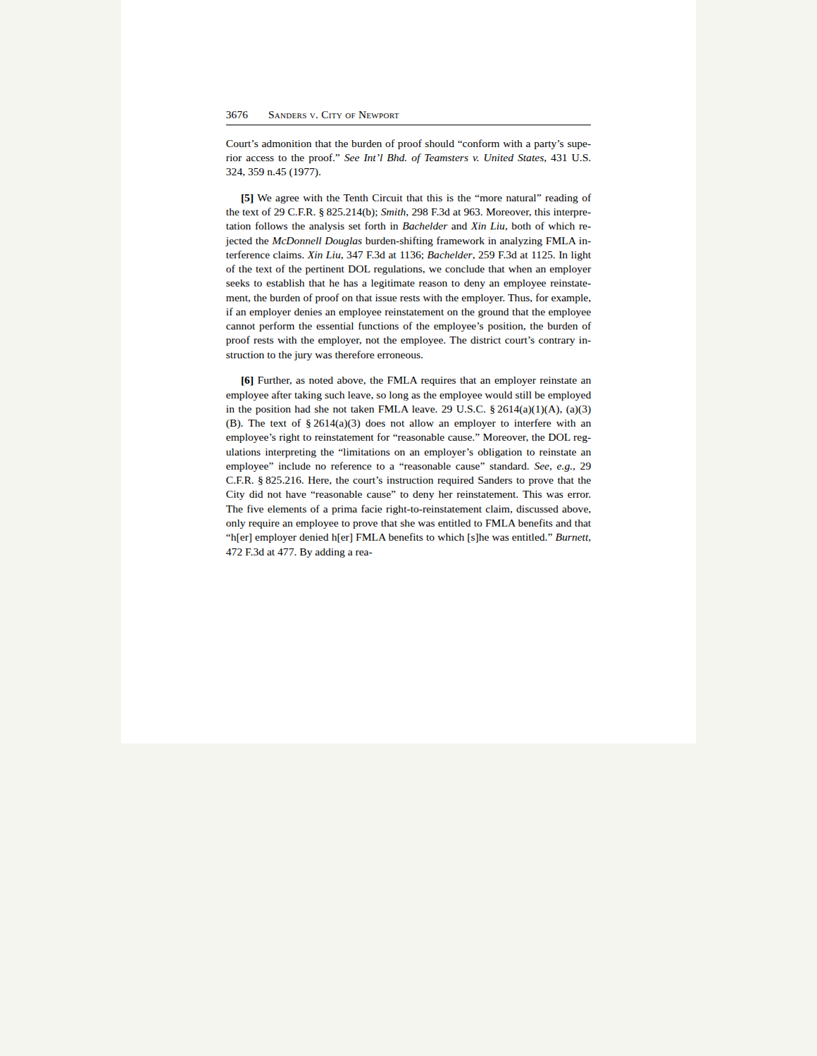3676 Sanders v. City of Newport
Court’s admonition that the burden of proof should “conform with a party’s superior access to the proof.” See Int’l Bhd. of Teamsters v. United States, 431 U.S. 324, 359 n.45 (1977).
[5] We agree with the Tenth Circuit that this is the “more natural” reading of the text of 29 C.F.R. § 825.214(b); Smith, 298 F.3d at 963. Moreover, this interpretation follows the analysis set forth in Bachelder and Xin Liu, both of which rejected the McDonnell Douglas burden-shifting framework in analyzing FMLA interference claims. Xin Liu, 347 F.3d at 1136; Bachelder, 259 F.3d at 1125. In light of the text of the pertinent DOL regulations, we conclude that when an employer seeks to establish that he has a legitimate reason to deny an employee reinstatement, the burden of proof on that issue rests with the employer. Thus, for example, if an employer denies an employee reinstatement on the ground that the employee cannot perform the essential functions of the employee’s position, the burden of proof rests with the employer, not the employee. The district court’s contrary instruction to the jury was therefore erroneous.
[6] Further, as noted above, the FMLA requires that an employer reinstate an employee after taking such leave, so long as the employee would still be employed in the position had she not taken FMLA leave. 29 U.S.C. § 2614(a)(1)(A), (a)(3)(B). The text of § 2614(a)(3) does not allow an employer to interfere with an employee’s right to reinstatement for “reasonable cause.” Moreover, the DOL regulations interpreting the “limitations on an employer’s obligation to reinstate an employee” include no reference to a “reasonable cause” standard. See, e.g., 29 C.F.R. § 825.216. Here, the court’s instruction required Sanders to prove that the City did not have “reasonable cause” to deny her reinstatement. This was error. The five elements of a prima facie right-to-reinstatement claim, discussed above, only require an employee to prove that she was entitled to FMLA benefits and that “h[er] employer denied h[er] FMLA benefits to which [s]he was entitled.” Burnett, 472 F.3d at 477. By adding a rea-